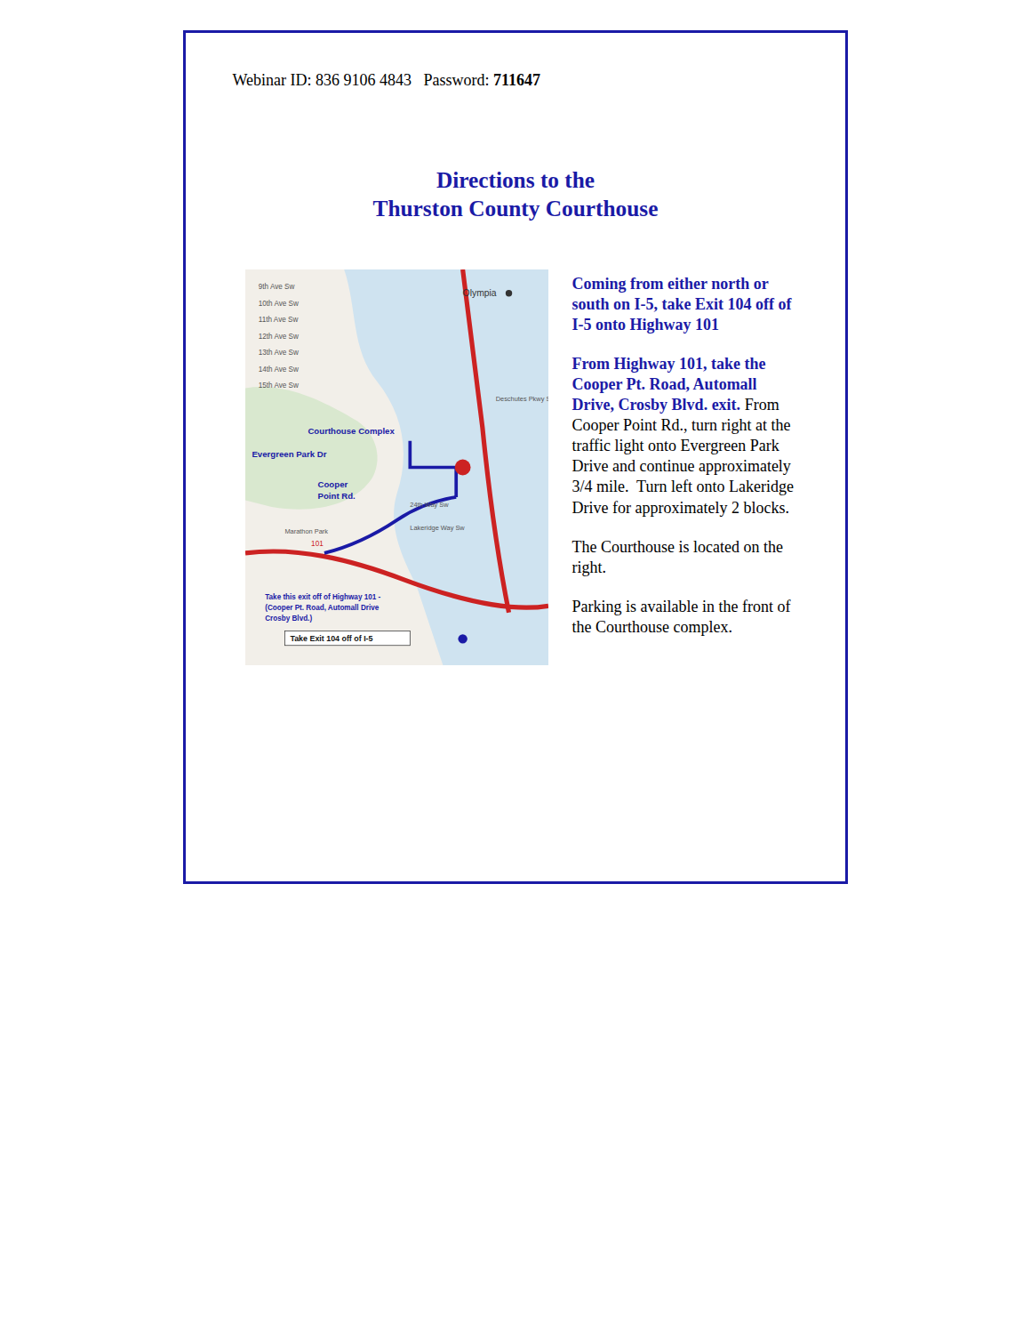Webinar ID: 836 9106 4843 Password: 711647
Directions to the
Thurston County Courthouse
Coming from either north or south on I-5, take Exit 104 off of I-5 onto Highway 101
From Highway 101, take the Cooper Pt. Road, Automall Drive, Crosby Blvd. exit. From Cooper Point Rd., turn right at the traffic light onto Evergreen Park Drive and continue approximately 3/4 mile. Turn left onto Lakeridge Drive for approximately 2 blocks.
The Courthouse is located on the right.
Parking is available in the front of the Courthouse complex.